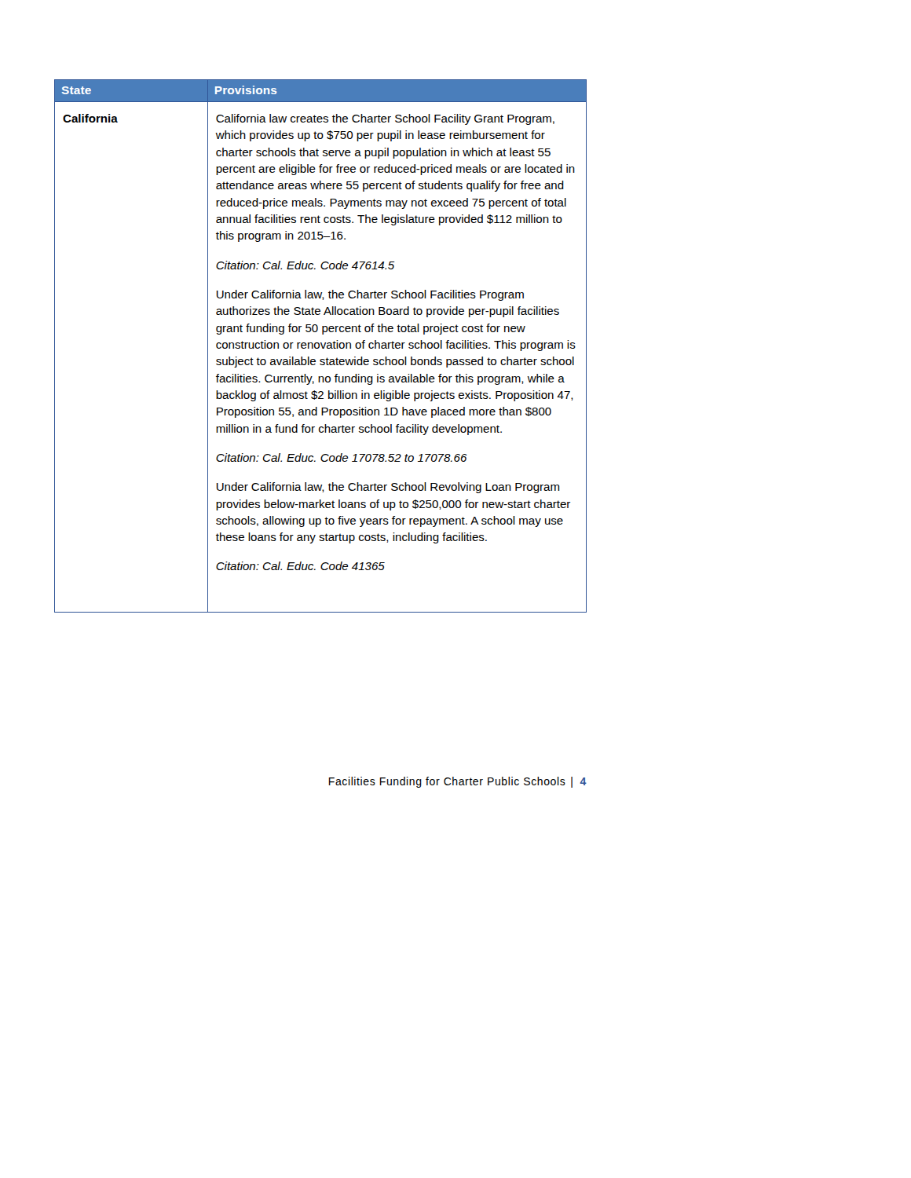| State | Provisions |
| --- | --- |
| California | California law creates the Charter School Facility Grant Program, which provides up to $750 per pupil in lease reimbursement for charter schools that serve a pupil population in which at least 55 percent are eligible for free or reduced-priced meals or are located in attendance areas where 55 percent of students qualify for free and reduced-price meals. Payments may not exceed 75 percent of total annual facilities rent costs. The legislature provided $112 million to this program in 2015–16. Citation: Cal. Educ. Code 47614.5 Under California law, the Charter School Facilities Program authorizes the State Allocation Board to provide per-pupil facilities grant funding for 50 percent of the total project cost for new construction or renovation of charter school facilities. This program is subject to available statewide school bonds passed to charter school facilities. Currently, no funding is available for this program, while a backlog of almost $2 billion in eligible projects exists. Proposition 47, Proposition 55, and Proposition 1D have placed more than $800 million in a fund for charter school facility development. Citation: Cal. Educ. Code 17078.52 to 17078.66 Under California law, the Charter School Revolving Loan Program provides below-market loans of up to $250,000 for new-start charter schools, allowing up to five years for repayment. A school may use these loans for any startup costs, including facilities. Citation: Cal. Educ. Code 41365 |
Facilities Funding for Charter Public Schools|4